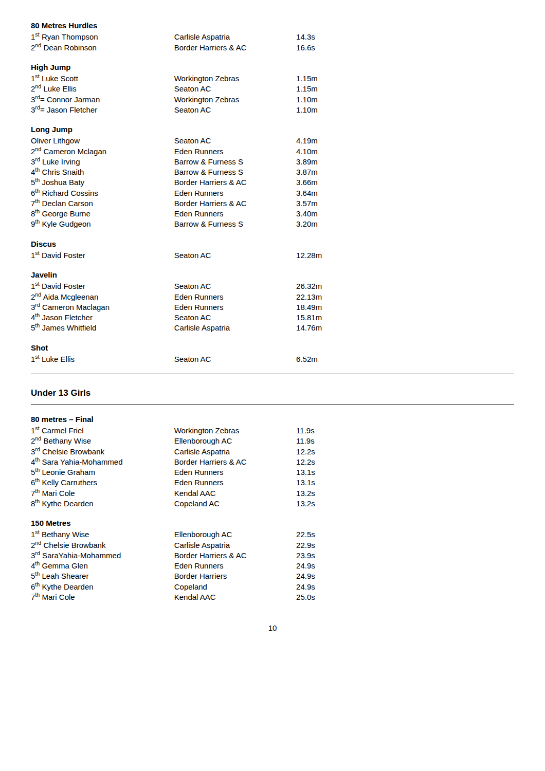80 Metres Hurdles
| 1 st Ryan Thompson | Carlisle Aspatria | 14.3s |
| 2 nd Dean Robinson | Border Harriers & AC | 16.6s |
High Jump
| 1 st Luke Scott | Workington Zebras | 1.15m |
| 2 nd Luke Ellis | Seaton AC | 1.15m |
| 3 rd = Connor Jarman | Workington Zebras | 1.10m |
| 3 rd = Jason Fletcher | Seaton AC | 1.10m |
Long Jump
| Oliver Lithgow | Seaton AC | 4.19m |
| 2 nd Cameron Mclagan | Eden Runners | 4.10m |
| 3 rd Luke Irving | Barrow & Furness S | 3.89m |
| 4 th Chris Snaith | Barrow & Furness S | 3.87m |
| 5 th Joshua Baty | Border Harriers & AC | 3.66m |
| 6 th Richard Cossins | Eden Runners | 3.64m |
| 7 th Declan Carson | Border Harriers & AC | 3.57m |
| 8 th George Burne | Eden Runners | 3.40m |
| 9 th Kyle Gudgeon | Barrow & Furness S | 3.20m |
Discus
| 1 st David Foster | Seaton AC | 12.28m |
Javelin
| 1 st David Foster | Seaton AC | 26.32m |
| 2 nd Aida Mcgleenan | Eden Runners | 22.13m |
| 3 rd Cameron Maclagan | Eden Runners | 18.49m |
| 4 th Jason Fletcher | Seaton AC | 15.81m |
| 5 th James Whitfield | Carlisle Aspatria | 14.76m |
Shot
| 1 st Luke Ellis | Seaton AC | 6.52m |
Under 13 Girls
80 metres – Final
| 1 st Carmel Friel | Workington Zebras | 11.9s |
| 2 nd Bethany Wise | Ellenborough AC | 11.9s |
| 3 rd Chelsie Browbank | Carlisle Aspatria | 12.2s |
| 4 th Sara Yahia-Mohammed | Border Harriers & AC | 12.2s |
| 5 th Leonie Graham | Eden Runners | 13.1s |
| 6 th Kelly Carruthers | Eden Runners | 13.1s |
| 7 th Mari Cole | Kendal AAC | 13.2s |
| 8 th Kythe Dearden | Copeland AC | 13.2s |
150 Metres
| 1 st Bethany Wise | Ellenborough AC | 22.5s |
| 2 nd Chelsie Browbank | Carlisle Aspatria | 22.9s |
| 3 rd SaraYahia-Mohammed | Border Harriers & AC | 23.9s |
| 4 th Gemma Glen | Eden Runners | 24.9s |
| 5 th Leah Shearer | Border Harriers | 24.9s |
| 6 th Kythe Dearden | Copeland | 24.9s |
| 7 th Mari Cole | Kendal AAC | 25.0s |
10